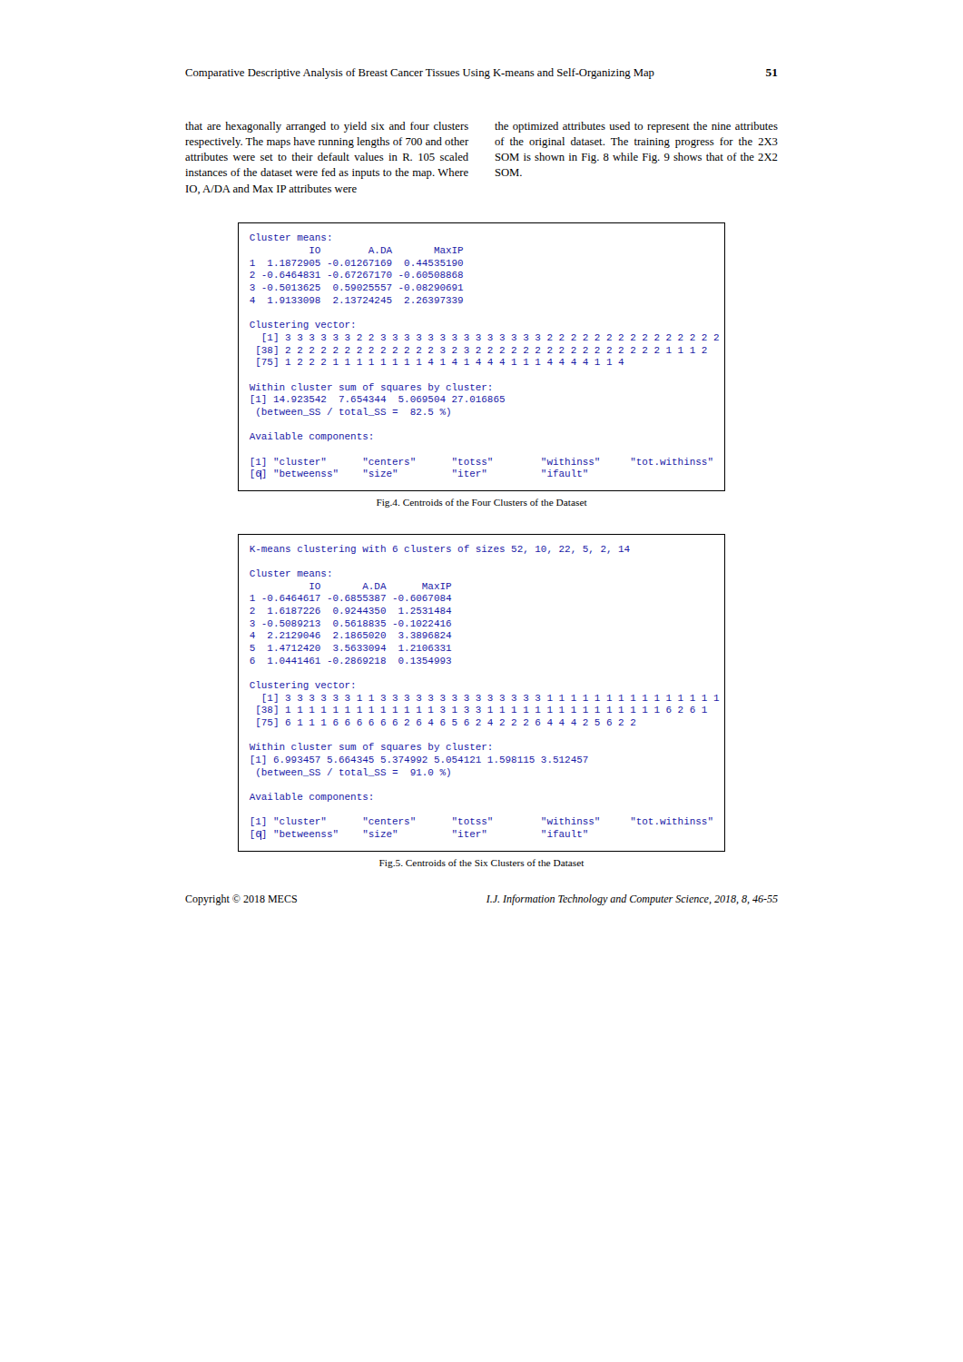Comparative Descriptive Analysis of Breast Cancer Tissues Using K-means and Self-Organizing Map
51
that are hexagonally arranged to yield six and four clusters respectively. The maps have running lengths of 700 and other attributes were set to their default values in R. 105 scaled instances of the dataset were fed as inputs to the map. Where IO, A/DA and Max IP attributes were
the optimized attributes used to represent the nine attributes of the original dataset. The training progress for the 2X3 SOM is shown in Fig. 8 while Fig. 9 shows that of the 2X2 SOM.
Cluster means:
          IO        A.DA       MaxIP
1  1.1872905 -0.01267169  0.44535190
2 -0.6464831 -0.67267170 -0.60508868
3 -0.5013625  0.59025557 -0.08290691
4  1.9133098  2.13724245  2.26397339

Clustering vector:
  [1] 3 3 3 3 3 3 2 2 3 3 3 3 3 3 3 3 3 3 3 3 3 3 2 2 2 2 2 2 2 2 2 2 2 2 2 2 2
 [38] 2 2 2 2 2 2 2 2 2 2 2 2 2 3 2 3 2 2 2 2 2 2 2 2 2 2 2 2 2 2 2 2 1 1 1 2
 [75] 1 2 2 2 1 1 1 1 1 1 1 1 4 1 4 1 4 4 4 1 1 1 4 4 4 4 1 1 4

Within cluster sum of squares by cluster:
[1] 14.923542  7.654344  5.069504 27.016865
 (between_SS / total_SS =  82.5 %)

Available components:

[1] "cluster"      "centers"      "totss"        "withinss"     "tot.withinss"
[6 ] "betweenss"    "size"         "iter"         "ifault"
Fig.4. Centroids of the Four Clusters of the Dataset
K-means clustering with 6 clusters of sizes 52, 10, 22, 5, 2, 14

Cluster means:
          IO       A.DA      MaxIP
1 -0.6464617 -0.6855387 -0.6067084
2  1.6187226  0.9244350  1.2531484
3 -0.5089213  0.5618835 -0.1022416
4  2.2129046  2.1865020  3.3896824
5  1.4712420  3.5633094  1.2106331
6  1.0441461 -0.2869218  0.1354993

Clustering vector:
  [1] 3 3 3 3 3 3 1 1 3 3 3 3 3 3 3 3 3 3 3 3 3 3 1 1 1 1 1 1 1 1 1 1 1 1 1 1 1
 [38] 1 1 1 1 1 1 1 1 1 1 1 1 1 3 1 3 3 1 1 1 1 1 1 1 1 1 1 1 1 1 1 1 6 2 6 1
 [75] 6 1 1 1 6 6 6 6 6 6 2 6 4 6 5 6 2 4 2 2 2 6 4 4 4 2 5 6 2 2

Within cluster sum of squares by cluster:
[1] 6.993457 5.664345 5.374992 5.054121 1.598115 3.512457
 (between_SS / total_SS =  91.0 %)

Available components:

[1] "cluster"      "centers"      "totss"        "withinss"     "tot.withinss"
[6 ] "betweenss"    "size"         "iter"         "ifault"
Fig.5. Centroids of the Six Clusters of the Dataset
Copyright © 2018 MECS
I.J. Information Technology and Computer Science, 2018, 8, 46-55